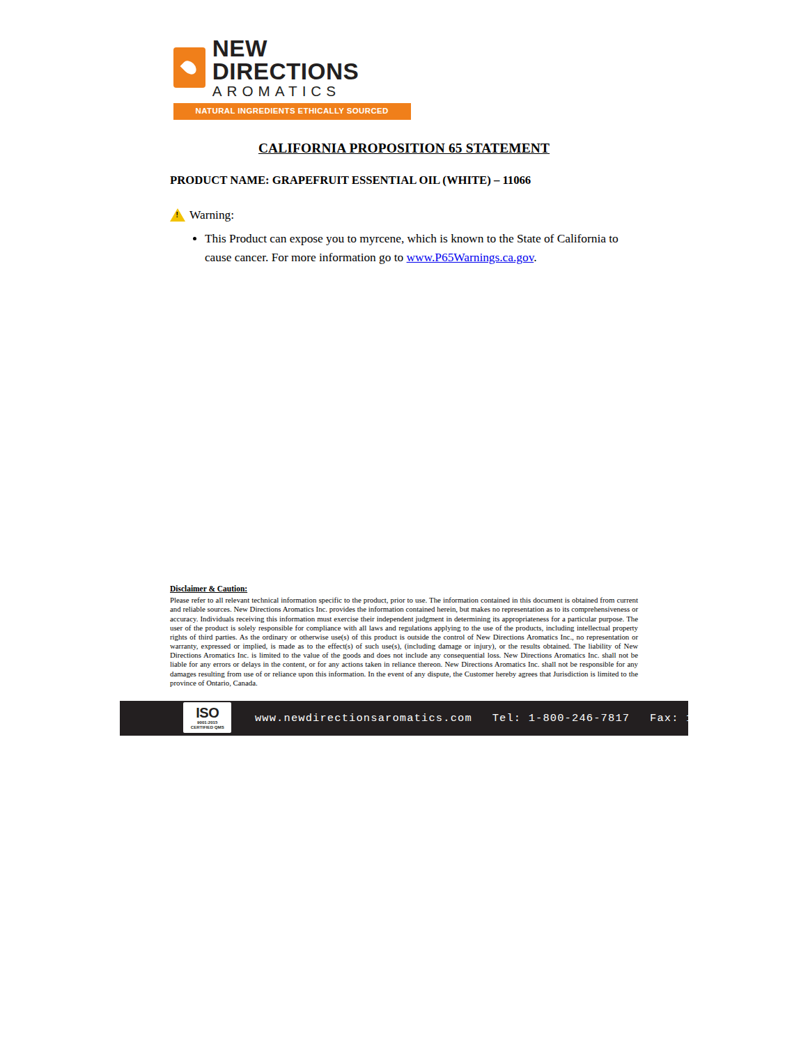NEW DIRECTIONS AROMATICS
NATURAL INGREDIENTS ETHICALLY SOURCED
CALIFORNIA PROPOSITION 65 STATEMENT
PRODUCT NAME: GRAPEFRUIT ESSENTIAL OIL (WHITE) – 11066
Warning:
This Product can expose you to myrcene, which is known to the State of California to cause cancer. For more information go to www.P65Warnings.ca.gov.
Disclaimer & Caution:
Please refer to all relevant technical information specific to the product, prior to use. The information contained in this document is obtained from current and reliable sources. New Directions Aromatics Inc. provides the information contained herein, but makes no representation as to its comprehensiveness or accuracy. Individuals receiving this information must exercise their independent judgment in determining its appropriateness for a particular purpose. The user of the product is solely responsible for compliance with all laws and regulations applying to the use of the products, including intellectual property rights of third parties. As the ordinary or otherwise use(s) of this product is outside the control of New Directions Aromatics Inc., no representation or warranty, expressed or implied, is made as to the effect(s) of such use(s), (including damage or injury), or the results obtained. The liability of New Directions Aromatics Inc. is limited to the value of the goods and does not include any consequential loss. New Directions Aromatics Inc. shall not be liable for any errors or delays in the content, or for any actions taken in reliance thereon. New Directions Aromatics Inc. shall not be responsible for any damages resulting from use of or reliance upon this information. In the event of any dispute, the Customer hereby agrees that Jurisdiction is limited to the province of Ontario, Canada.
ISO 9001:2015 CERTIFIED QMS
www.newdirectionsaromatics.com Tel: 1-800-246-7817 Fax: 1-800-246-8207